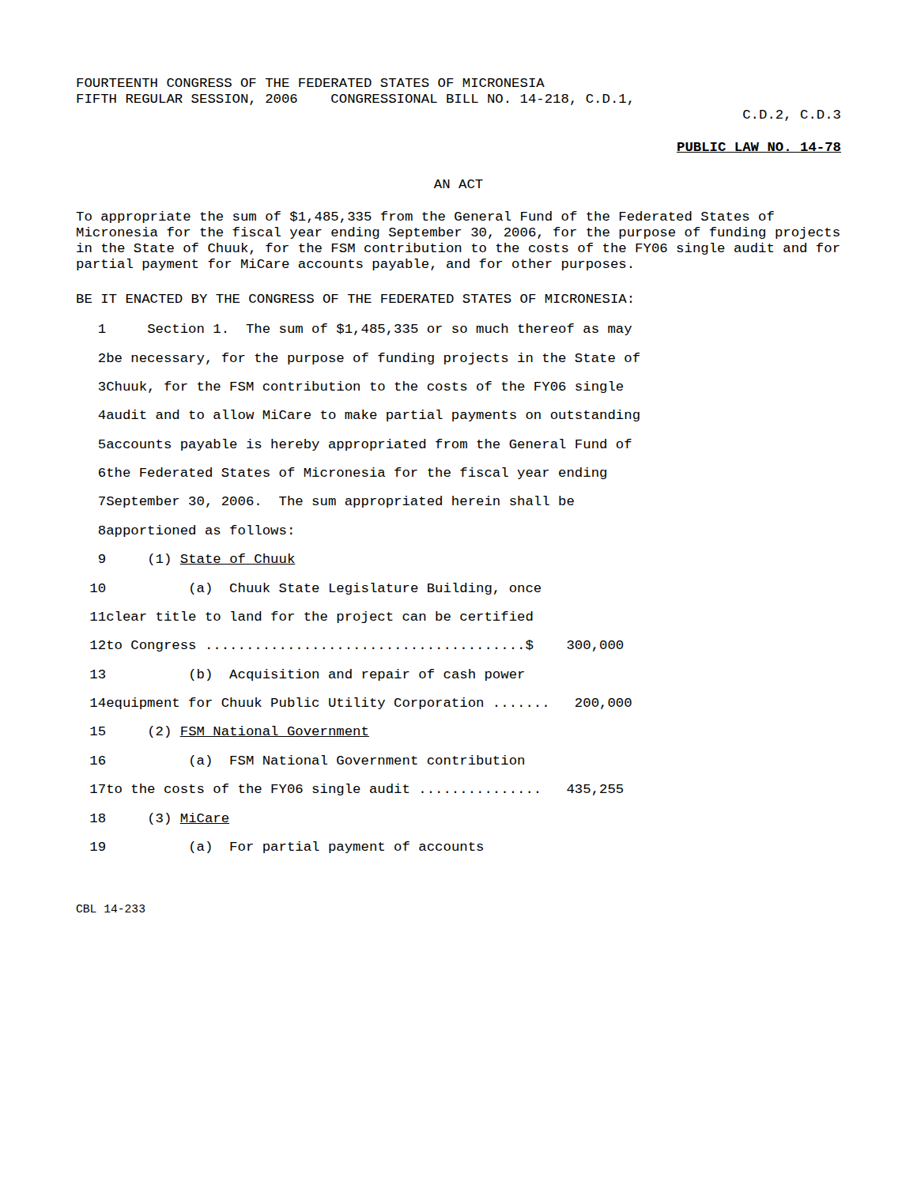FOURTEENTH CONGRESS OF THE FEDERATED STATES OF MICRONESIA
FIFTH REGULAR SESSION, 2006 CONGRESSIONAL BILL NO. 14-218, C.D.1,
C.D.2, C.D.3
PUBLIC LAW NO. 14-78
AN ACT
To appropriate the sum of $1,485,335 from the General Fund of the Federated States of Micronesia for the fiscal year ending September 30, 2006, for the purpose of funding projects in the State of Chuuk, for the FSM contribution to the costs of the FY06 single audit and for partial payment for MiCare accounts payable, and for other purposes.
BE IT ENACTED BY THE CONGRESS OF THE FEDERATED STATES OF MICRONESIA:
| 1 | Section 1. The sum of $1,485,335 or so much thereof as may |
| 2 | be necessary, for the purpose of funding projects in the State of |
| 3 | Chuuk, for the FSM contribution to the costs of the FY06 single |
| 4 | audit and to allow MiCare to make partial payments on outstanding |
| 5 | accounts payable is hereby appropriated from the General Fund of |
| 6 | the Federated States of Micronesia for the fiscal year ending |
| 7 | September 30, 2006. The sum appropriated herein shall be |
| 8 | apportioned as follows: |
| 9 | (1) State of Chuuk |
| 10 | (a) Chuuk State Legislature Building, once |
| 11 | clear title to land for the project can be certified |
| 12 | to Congress .......................................$ 300,000 |
| 13 | (b) Acquisition and repair of cash power |
| 14 | equipment for Chuuk Public Utility Corporation ....... 200,000 |
| 15 | (2) FSM National Government |
| 16 | (a) FSM National Government contribution |
| 17 | to the costs of the FY06 single audit ............... 435,255 |
| 18 | (3) MiCare |
| 19 | (a) For partial payment of accounts |
CBL 14-233